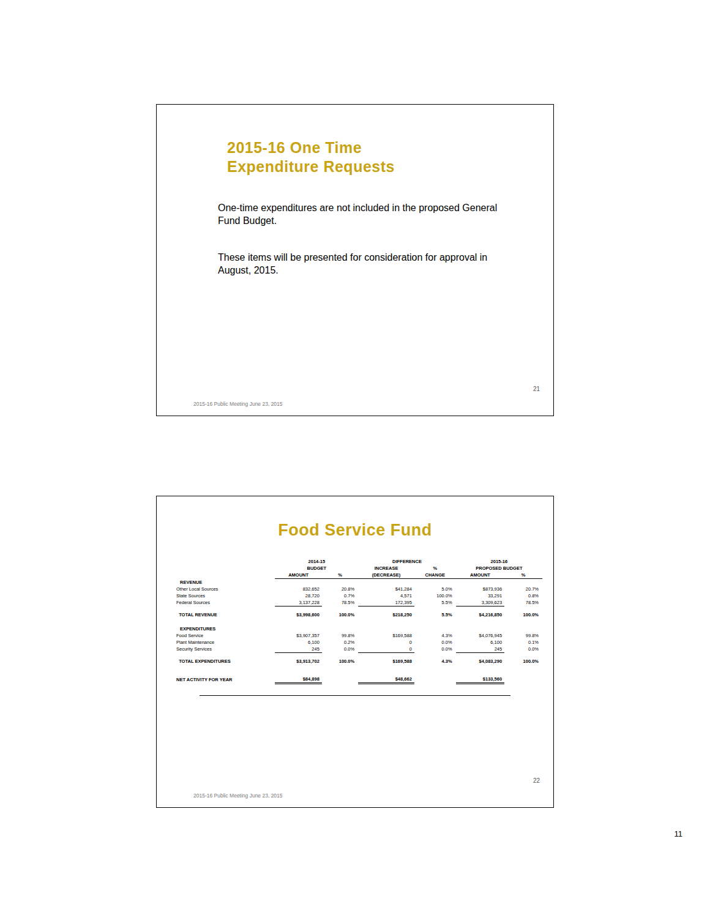2015-16 One Time
Expenditure Requests
One-time expenditures are not included in the proposed General Fund Budget.
These items will be presented for consideration for approval in August, 2015.
21
2015-16 Public Meeting June 23, 2015
Food Service Fund
| | 2014-15 | DIFFERENCE | 2015-16 |
| | BUDGET | INCREASE | % | PROPOSED BUDGET |
| | AMOUNT | % | (DECREASE) | CHANGE | AMOUNT | % |
| REVENUE | | | | | | |
| Other Local Sources | 832,652 | 20.8% | $41,284 | 5.0% | $873,936 | 20.7% |
| State Sources | 28,720 | 0.7% | 4,571 | 100.0% | 33,291 | 0.8% |
| Federal Sources | 3,137,228 | 78.5% | 172,395 | 5.5% | 3,309,623 | 78.5% |
| TOTAL REVENUE | $3,998,600 | 100.0% | $218,250 | 5.5% | $4,216,850 | 100.0% |
| EXPENDITURES | | | | | | |
| Food Service | $3,907,357 | 99.8% | $169,588 | 4.3% | $4,076,945 | 99.8% |
| Plant Maintenance | 6,100 | 0.2% | 0 | 0.0% | 6,100 | 0.1% |
| Security Services | 245 | 0.0% | 0 | 0.0% | 245 | 0.0% |
| TOTAL EXPENDITURES | $3,913,702 | 100.0% | $169,588 | 4.3% | $4,083,290 | 100.0% |
| NET ACTIVITY FOR YEAR | $84,898 | | $48,662 | | $133,560 | |
22
2015-16 Public Meeting June 23, 2015
11